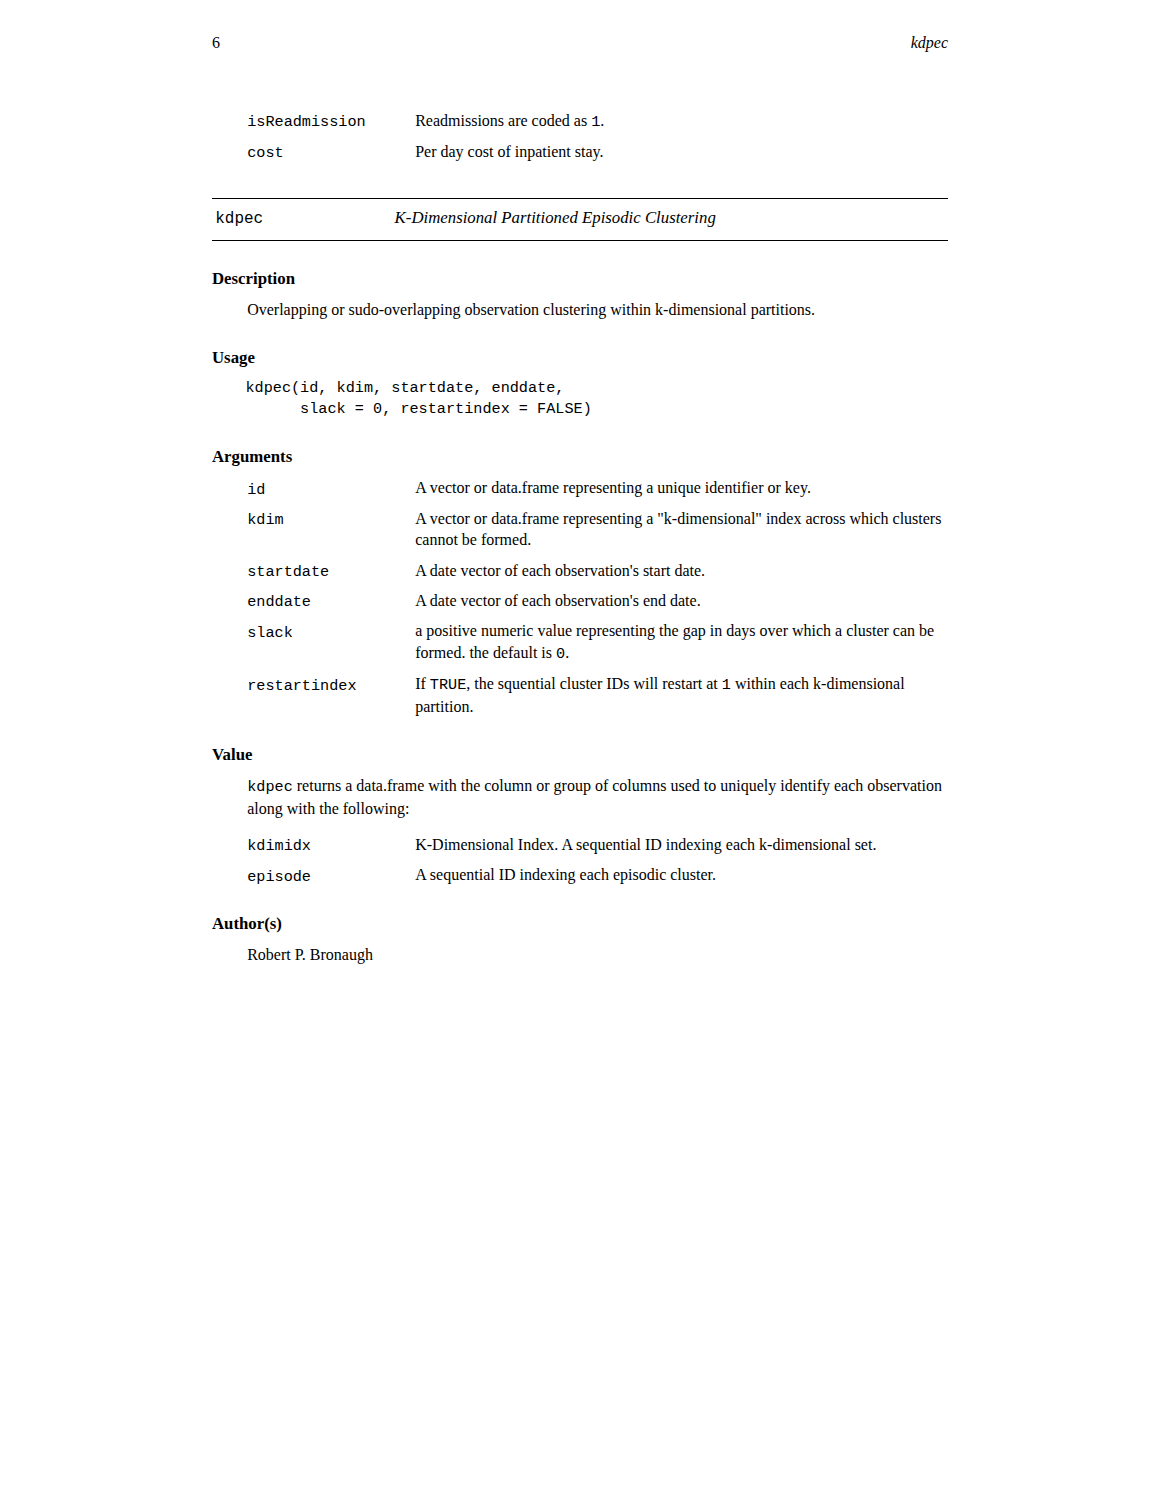6 kdpec
isReadmission
Readmissions are coded as 1.
cost
Per day cost of inpatient stay.
kdpec K-Dimensional Partitioned Episodic Clustering
Description
Overlapping or sudo-overlapping observation clustering within k-dimensional partitions.
Usage
kdpec(id, kdim, startdate, enddate,
      slack = 0, restartindex = FALSE)
Arguments
id
A vector or data.frame representing a unique identifier or key.
kdim
A vector or data.frame representing a "k-dimensional" index across which clusters cannot be formed.
startdate
A date vector of each observation's start date.
enddate
A date vector of each observation's end date.
slack
a positive numeric value representing the gap in days over which a cluster can be formed. the default is 0.
restartindex
If TRUE, the squential cluster IDs will restart at 1 within each k-dimensional partition.
Value
kdpec returns a data.frame with the column or group of columns used to uniquely identify each observation along with the following:
kdimidx
K-Dimensional Index. A sequential ID indexing each k-dimensional set.
episode
A sequential ID indexing each episodic cluster.
Author(s)
Robert P. Bronaugh